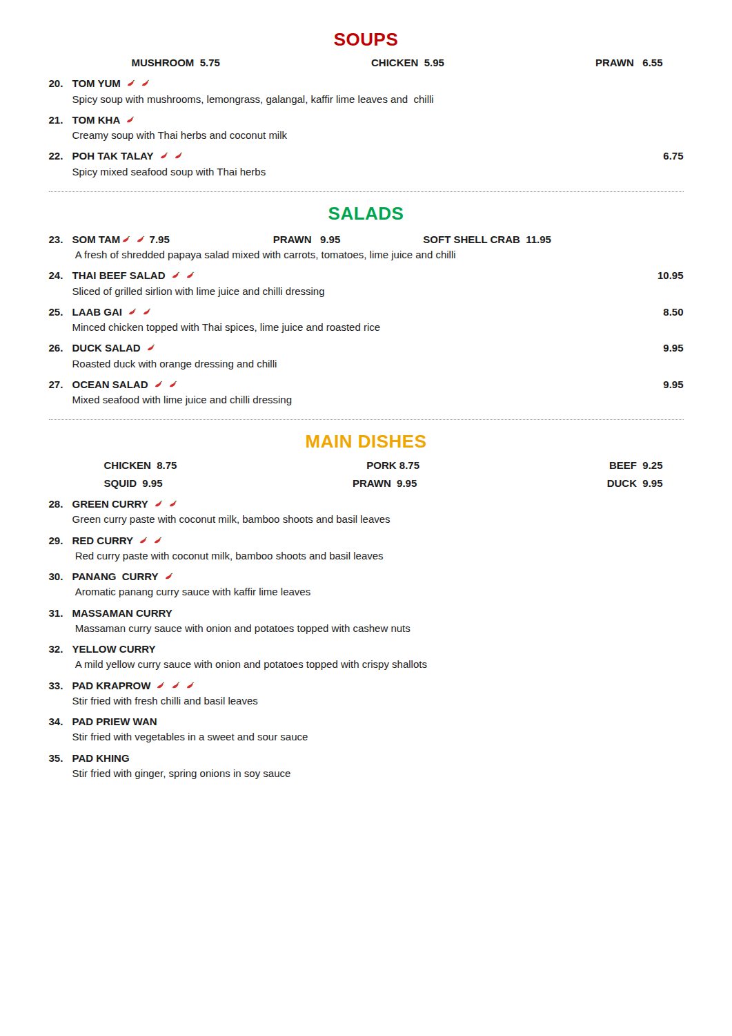SOUPS
MUSHROOM 5.75 CHICKEN 5.95 PRAWN 6.55
20. TOM YUM
Spicy soup with mushrooms, lemongrass, galangal, kaffir lime leaves and chilli
21. TOM KHA
Creamy soup with Thai herbs and coconut milk
22. POH TAK TALAY 6.75
Spicy mixed seafood soup with Thai herbs
SALADS
23. SOM TAM 7.95 PRAWN 9.95 SOFT SHELL CRAB 11.95
A fresh of shredded papaya salad mixed with carrots, tomatoes, lime juice and chilli
24. THAI BEEF SALAD 10.95
Sliced of grilled sirlion with lime juice and chilli dressing
25. LAAB GAI 8.50
Minced chicken topped with Thai spices, lime juice and roasted rice
26. DUCK SALAD 9.95
Roasted duck with orange dressing and chilli
27. OCEAN SALAD 9.95
Mixed seafood with lime juice and chilli dressing
MAIN DISHES
CHICKEN 8.75 PORK 8.75 BEEF 9.25
SQUID 9.95 PRAWN 9.95 DUCK 9.95
28. GREEN CURRY
Green curry paste with coconut milk, bamboo shoots and basil leaves
29. RED CURRY
Red curry paste with coconut milk, bamboo shoots and basil leaves
30. PANANG CURRY
Aromatic panang curry sauce with kaffir lime leaves
31. MASSAMAN CURRY
Massaman curry sauce with onion and potatoes topped with cashew nuts
32. YELLOW CURRY
A mild yellow curry sauce with onion and potatoes topped with crispy shallots
33. PAD KRAPROW
Stir fried with fresh chilli and basil leaves
34. PAD PRIEW WAN
Stir fried with vegetables in a sweet and sour sauce
35. PAD KHING
Stir fried with ginger, spring onions in soy sauce